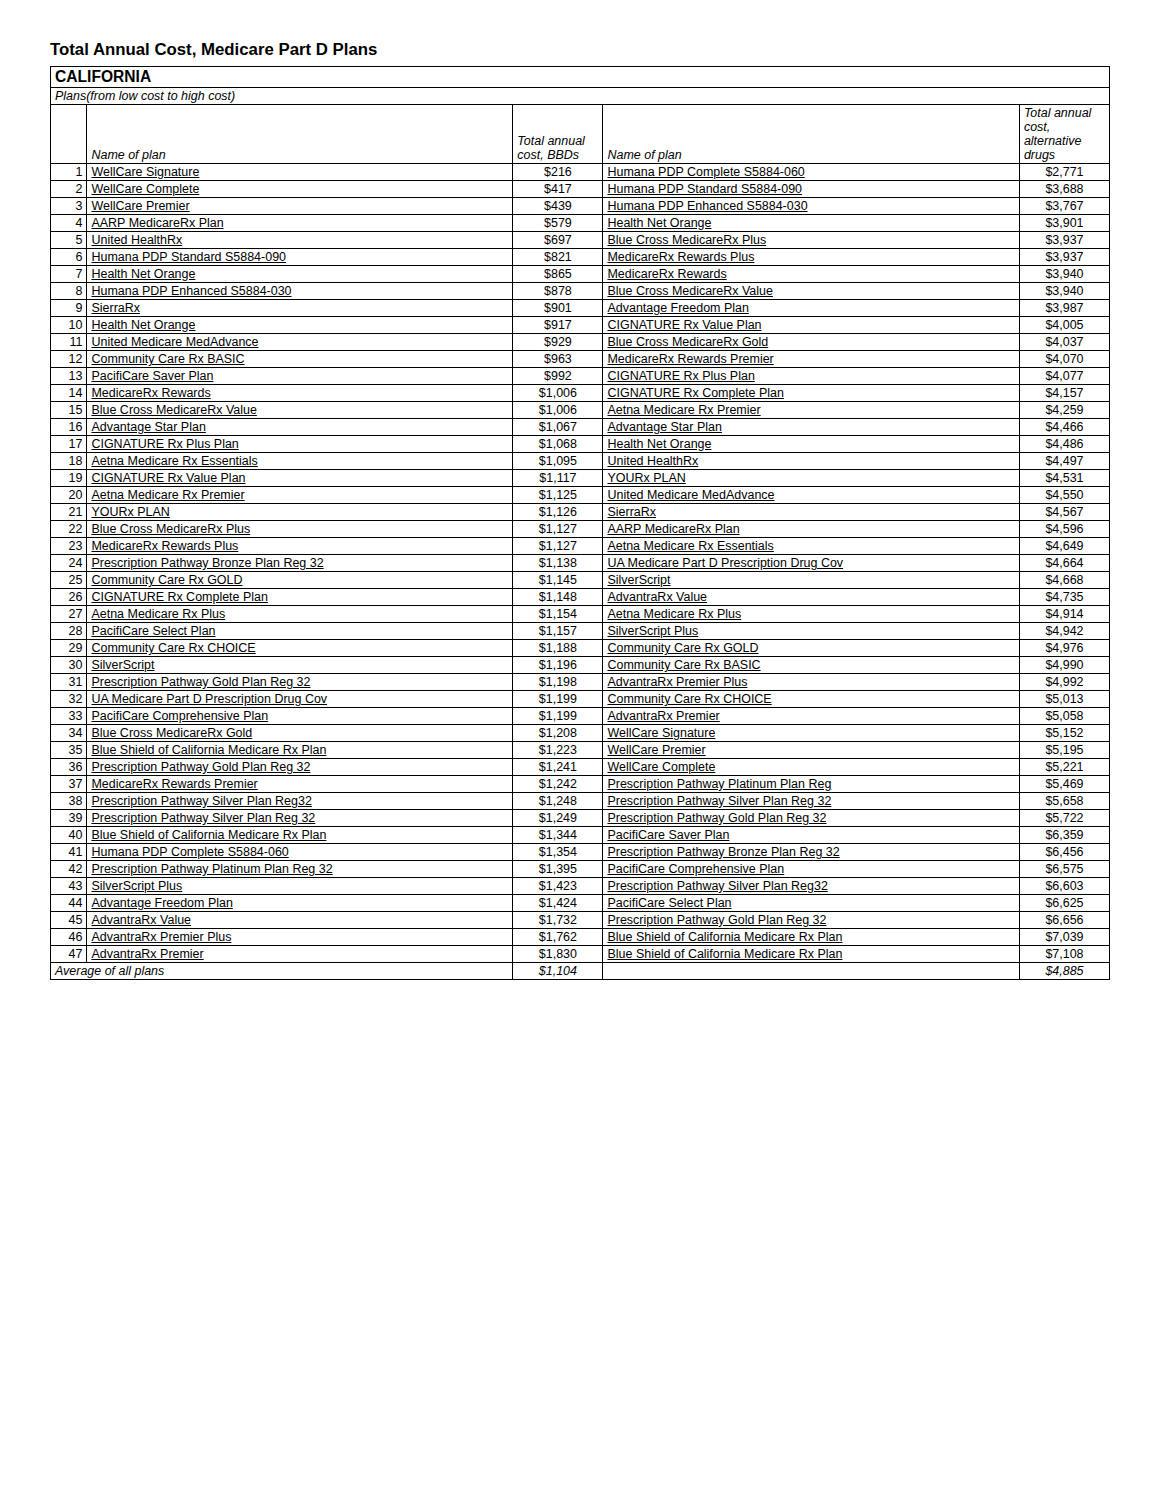Total Annual Cost, Medicare Part D Plans
| CALIFORNIA |
| Plans(from low cost to high cost) |
| | Name of plan | Total annual cost, BBDs | Name of plan | Total annual cost, alternative drugs |
| 1 | WellCare Signature | $216 | Humana PDP Complete S5884-060 | $2,771 |
| 2 | WellCare Complete | $417 | Humana PDP Standard S5884-090 | $3,688 |
| 3 | WellCare Premier | $439 | Humana PDP Enhanced S5884-030 | $3,767 |
| 4 | AARP MedicareRx Plan | $579 | Health Net Orange | $3,901 |
| 5 | United HealthRx | $697 | Blue Cross MedicareRx Plus | $3,937 |
| 6 | Humana PDP Standard S5884-090 | $821 | MedicareRx Rewards Plus | $3,937 |
| 7 | Health Net Orange | $865 | MedicareRx Rewards | $3,940 |
| 8 | Humana PDP Enhanced S5884-030 | $878 | Blue Cross MedicareRx Value | $3,940 |
| 9 | SierraRx | $901 | Advantage Freedom Plan | $3,987 |
| 10 | Health Net Orange | $917 | CIGNATURE Rx Value Plan | $4,005 |
| 11 | United Medicare MedAdvance | $929 | Blue Cross MedicareRx Gold | $4,037 |
| 12 | Community Care Rx BASIC | $963 | MedicareRx Rewards Premier | $4,070 |
| 13 | PacifiCare Saver Plan | $992 | CIGNATURE Rx Plus Plan | $4,077 |
| 14 | MedicareRx Rewards | $1,006 | CIGNATURE Rx Complete Plan | $4,157 |
| 15 | Blue Cross MedicareRx Value | $1,006 | Aetna Medicare Rx Premier | $4,259 |
| 16 | Advantage Star Plan | $1,067 | Advantage Star Plan | $4,466 |
| 17 | CIGNATURE Rx Plus Plan | $1,068 | Health Net Orange | $4,486 |
| 18 | Aetna Medicare Rx Essentials | $1,095 | United HealthRx | $4,497 |
| 19 | CIGNATURE Rx Value Plan | $1,117 | YOURx PLAN | $4,531 |
| 20 | Aetna Medicare Rx Premier | $1,125 | United Medicare MedAdvance | $4,550 |
| 21 | YOURx PLAN | $1,126 | SierraRx | $4,567 |
| 22 | Blue Cross MedicareRx Plus | $1,127 | AARP MedicareRx Plan | $4,596 |
| 23 | MedicareRx Rewards Plus | $1,127 | Aetna Medicare Rx Essentials | $4,649 |
| 24 | Prescription Pathway Bronze Plan Reg 32 | $1,138 | UA Medicare Part D Prescription Drug Cov | $4,664 |
| 25 | Community Care Rx GOLD | $1,145 | SilverScript | $4,668 |
| 26 | CIGNATURE Rx Complete Plan | $1,148 | AdvantraRx Value | $4,735 |
| 27 | Aetna Medicare Rx Plus | $1,154 | Aetna Medicare Rx Plus | $4,914 |
| 28 | PacifiCare Select Plan | $1,157 | SilverScript Plus | $4,942 |
| 29 | Community Care Rx CHOICE | $1,188 | Community Care Rx GOLD | $4,976 |
| 30 | SilverScript | $1,196 | Community Care Rx BASIC | $4,990 |
| 31 | Prescription Pathway Gold Plan Reg 32 | $1,198 | AdvantraRx Premier Plus | $4,992 |
| 32 | UA Medicare Part D Prescription Drug Cov | $1,199 | Community Care Rx CHOICE | $5,013 |
| 33 | PacifiCare Comprehensive Plan | $1,199 | AdvantraRx Premier | $5,058 |
| 34 | Blue Cross MedicareRx Gold | $1,208 | WellCare Signature | $5,152 |
| 35 | Blue Shield of California Medicare Rx Plan | $1,223 | WellCare Premier | $5,195 |
| 36 | Prescription Pathway Gold Plan Reg 32 | $1,241 | WellCare Complete | $5,221 |
| 37 | MedicareRx Rewards Premier | $1,242 | Prescription Pathway Platinum Plan Reg | $5,469 |
| 38 | Prescription Pathway Silver Plan Reg32 | $1,248 | Prescription Pathway Silver Plan Reg 32 | $5,658 |
| 39 | Prescription Pathway Silver Plan Reg 32 | $1,249 | Prescription Pathway Gold Plan Reg 32 | $5,722 |
| 40 | Blue Shield of California Medicare Rx Plan | $1,344 | PacifiCare Saver Plan | $6,359 |
| 41 | Humana PDP Complete S5884-060 | $1,354 | Prescription Pathway Bronze Plan Reg 32 | $6,456 |
| 42 | Prescription Pathway Platinum Plan Reg 32 | $1,395 | PacifiCare Comprehensive Plan | $6,575 |
| 43 | SilverScript Plus | $1,423 | Prescription Pathway Silver Plan Reg32 | $6,603 |
| 44 | Advantage Freedom Plan | $1,424 | PacifiCare Select Plan | $6,625 |
| 45 | AdvantraRx Value | $1,732 | Prescription Pathway Gold Plan Reg 32 | $6,656 |
| 46 | AdvantraRx Premier Plus | $1,762 | Blue Shield of California Medicare Rx Plan | $7,039 |
| 47 | AdvantraRx Premier | $1,830 | Blue Shield of California Medicare Rx Plan | $7,108 |
| Average of all plans | $1,104 | | $4,885 |